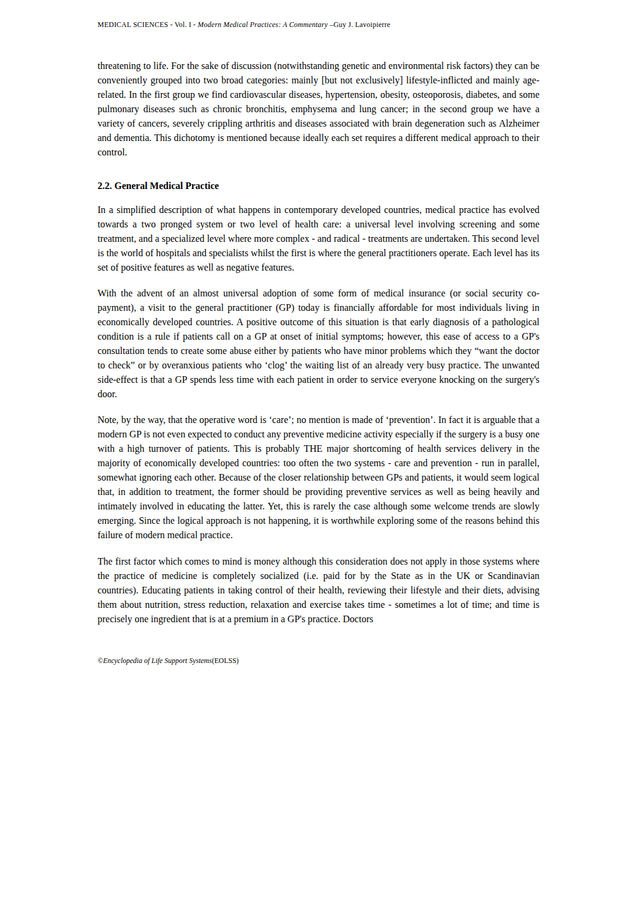MEDICAL SCIENCES - Vol. I - Modern Medical Practices: A Commentary –Guy J. Lavoipierre
threatening to life. For the sake of discussion (notwithstanding genetic and environmental risk factors) they can be conveniently grouped into two broad categories: mainly [but not exclusively] lifestyle-inflicted and mainly age-related. In the first group we find cardiovascular diseases, hypertension, obesity, osteoporosis, diabetes, and some pulmonary diseases such as chronic bronchitis, emphysema and lung cancer; in the second group we have a variety of cancers, severely crippling arthritis and diseases associated with brain degeneration such as Alzheimer and dementia. This dichotomy is mentioned because ideally each set requires a different medical approach to their control.
2.2. General Medical Practice
In a simplified description of what happens in contemporary developed countries, medical practice has evolved towards a two pronged system or two level of health care: a universal level involving screening and some treatment, and a specialized level where more complex - and radical - treatments are undertaken. This second level is the world of hospitals and specialists whilst the first is where the general practitioners operate. Each level has its set of positive features as well as negative features.
With the advent of an almost universal adoption of some form of medical insurance (or social security co-payment), a visit to the general practitioner (GP) today is financially affordable for most individuals living in economically developed countries. A positive outcome of this situation is that early diagnosis of a pathological condition is a rule if patients call on a GP at onset of initial symptoms; however, this ease of access to a GP's consultation tends to create some abuse either by patients who have minor problems which they “want the doctor to check” or by overanxious patients who ‘clog’ the waiting list of an already very busy practice. The unwanted side-effect is that a GP spends less time with each patient in order to service everyone knocking on the surgery's door.
Note, by the way, that the operative word is ‘care’; no mention is made of ‘prevention’. In fact it is arguable that a modern GP is not even expected to conduct any preventive medicine activity especially if the surgery is a busy one with a high turnover of patients. This is probably THE major shortcoming of health services delivery in the majority of economically developed countries: too often the two systems - care and prevention - run in parallel, somewhat ignoring each other. Because of the closer relationship between GPs and patients, it would seem logical that, in addition to treatment, the former should be providing preventive services as well as being heavily and intimately involved in educating the latter. Yet, this is rarely the case although some welcome trends are slowly emerging. Since the logical approach is not happening, it is worthwhile exploring some of the reasons behind this failure of modern medical practice.
The first factor which comes to mind is money although this consideration does not apply in those systems where the practice of medicine is completely socialized (i.e. paid for by the State as in the UK or Scandinavian countries). Educating patients in taking control of their health, reviewing their lifestyle and their diets, advising them about nutrition, stress reduction, relaxation and exercise takes time - sometimes a lot of time; and time is precisely one ingredient that is at a premium in a GP's practice. Doctors
©Encyclopedia of Life Support Systems(EOLSS)